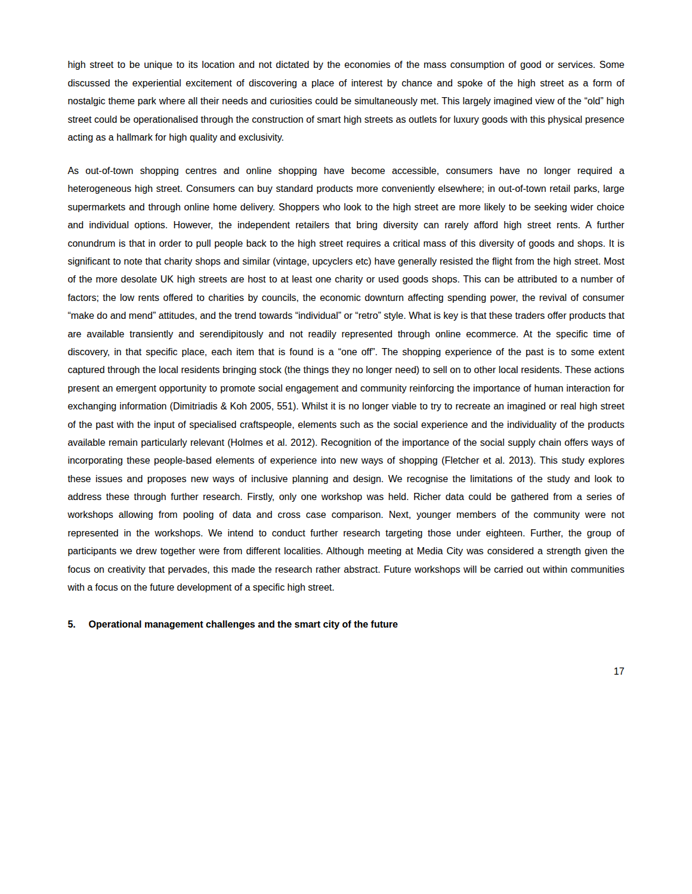high street to be unique to its location and not dictated by the economies of the mass consumption of good or services. Some discussed the experiential excitement of discovering a place of interest by chance and spoke of the high street as a form of nostalgic theme park where all their needs and curiosities could be simultaneously met. This largely imagined view of the “old” high street could be operationalised through the construction of smart high streets as outlets for luxury goods with this physical presence acting as a hallmark for high quality and exclusivity.
As out-of-town shopping centres and online shopping have become accessible, consumers have no longer required a heterogeneous high street. Consumers can buy standard products more conveniently elsewhere; in out-of-town retail parks, large supermarkets and through online home delivery. Shoppers who look to the high street are more likely to be seeking wider choice and individual options. However, the independent retailers that bring diversity can rarely afford high street rents. A further conundrum is that in order to pull people back to the high street requires a critical mass of this diversity of goods and shops. It is significant to note that charity shops and similar (vintage, upcyclers etc) have generally resisted the flight from the high street. Most of the more desolate UK high streets are host to at least one charity or used goods shops. This can be attributed to a number of factors; the low rents offered to charities by councils, the economic downturn affecting spending power, the revival of consumer “make do and mend” attitudes, and the trend towards “individual” or “retro” style. What is key is that these traders offer products that are available transiently and serendipitously and not readily represented through online ecommerce. At the specific time of discovery, in that specific place, each item that is found is a “one off”. The shopping experience of the past is to some extent captured through the local residents bringing stock (the things they no longer need) to sell on to other local residents. These actions present an emergent opportunity to promote social engagement and community reinforcing the importance of human interaction for exchanging information (Dimitriadis & Koh 2005, 551). Whilst it is no longer viable to try to recreate an imagined or real high street of the past with the input of specialised craftspeople, elements such as the social experience and the individuality of the products available remain particularly relevant (Holmes et al. 2012). Recognition of the importance of the social supply chain offers ways of incorporating these people-based elements of experience into new ways of shopping (Fletcher et al. 2013). This study explores these issues and proposes new ways of inclusive planning and design. We recognise the limitations of the study and look to address these through further research. Firstly, only one workshop was held. Richer data could be gathered from a series of workshops allowing from pooling of data and cross case comparison. Next, younger members of the community were not represented in the workshops. We intend to conduct further research targeting those under eighteen. Further, the group of participants we drew together were from different localities. Although meeting at Media City was considered a strength given the focus on creativity that pervades, this made the research rather abstract. Future workshops will be carried out within communities with a focus on the future development of a specific high street.
5. Operational management challenges and the smart city of the future
17